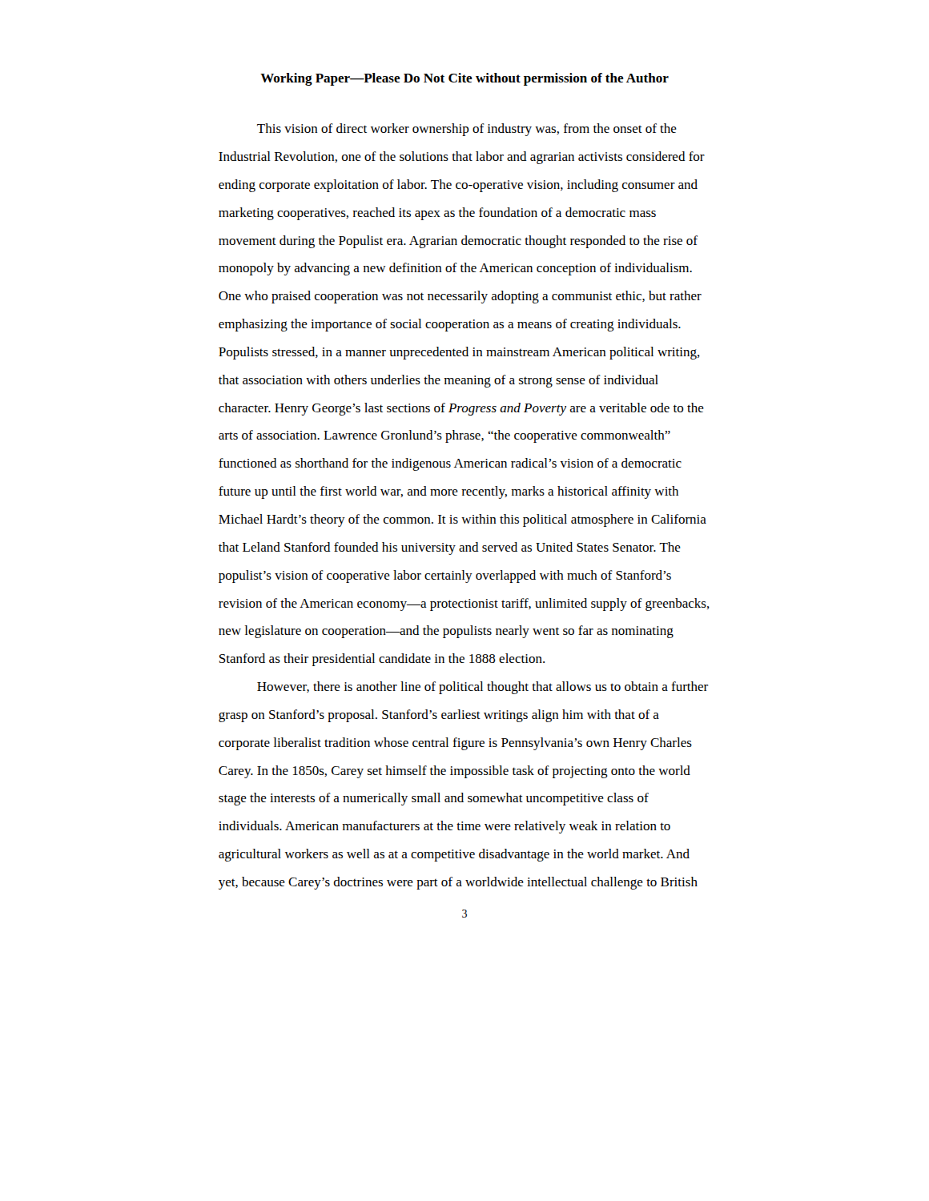Working Paper—Please Do Not Cite without permission of the Author
This vision of direct worker ownership of industry was, from the onset of the Industrial Revolution, one of the solutions that labor and agrarian activists considered for ending corporate exploitation of labor. The co-operative vision, including consumer and marketing cooperatives, reached its apex as the foundation of a democratic mass movement during the Populist era. Agrarian democratic thought responded to the rise of monopoly by advancing a new definition of the American conception of individualism. One who praised cooperation was not necessarily adopting a communist ethic, but rather emphasizing the importance of social cooperation as a means of creating individuals. Populists stressed, in a manner unprecedented in mainstream American political writing, that association with others underlies the meaning of a strong sense of individual character. Henry George’s last sections of Progress and Poverty are a veritable ode to the arts of association. Lawrence Gronlund’s phrase, “the cooperative commonwealth” functioned as shorthand for the indigenous American radical’s vision of a democratic future up until the first world war, and more recently, marks a historical affinity with Michael Hardt’s theory of the common. It is within this political atmosphere in California that Leland Stanford founded his university and served as United States Senator. The populist’s vision of cooperative labor certainly overlapped with much of Stanford’s revision of the American economy—a protectionist tariff, unlimited supply of greenbacks, new legislature on cooperation—and the populists nearly went so far as nominating Stanford as their presidential candidate in the 1888 election.
However, there is another line of political thought that allows us to obtain a further grasp on Stanford’s proposal. Stanford’s earliest writings align him with that of a corporate liberalist tradition whose central figure is Pennsylvania’s own Henry Charles Carey. In the 1850s, Carey set himself the impossible task of projecting onto the world stage the interests of a numerically small and somewhat uncompetitive class of individuals. American manufacturers at the time were relatively weak in relation to agricultural workers as well as at a competitive disadvantage in the world market. And yet, because Carey’s doctrines were part of a worldwide intellectual challenge to British
3